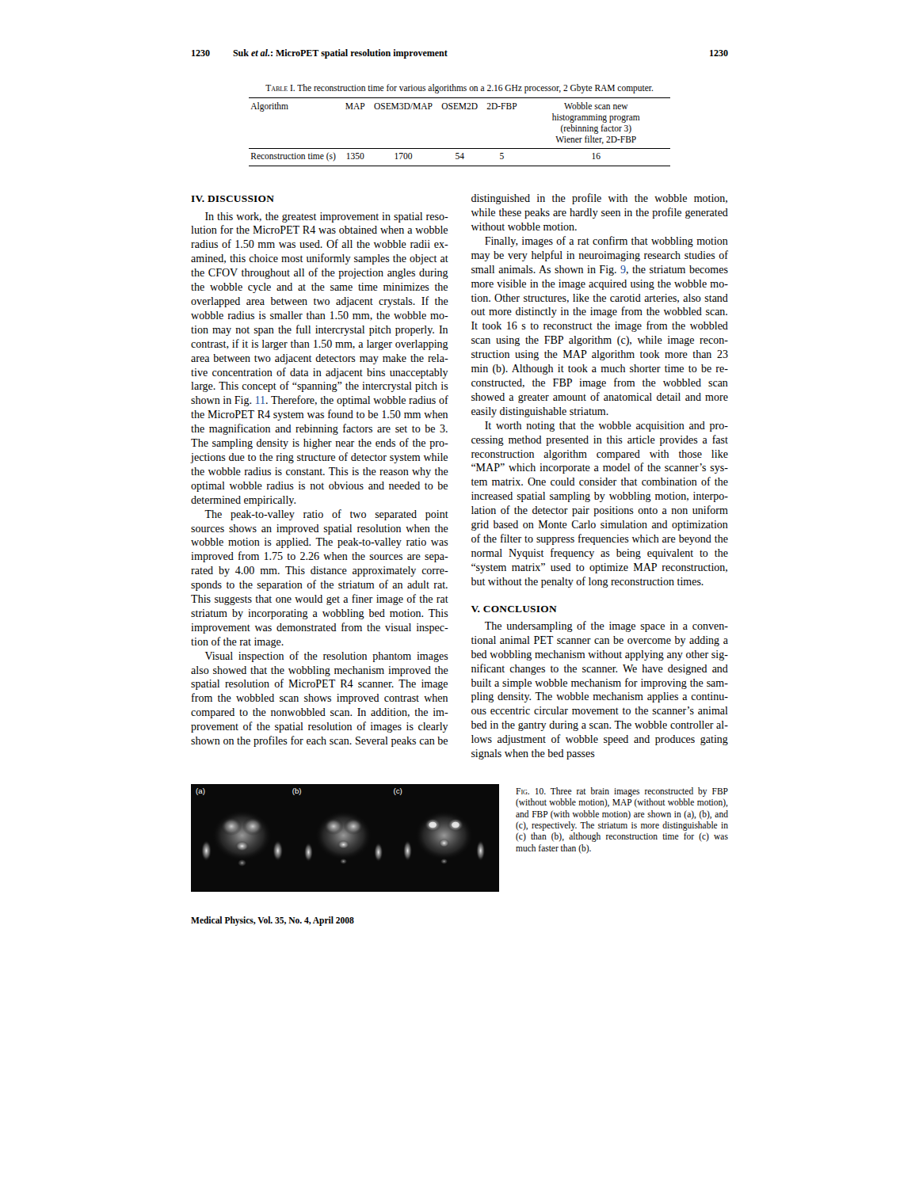1230 Suk et al.: MicroPET spatial resolution improvement 1230
Table I. The reconstruction time for various algorithms on a 2.16 GHz processor, 2 Gbyte RAM computer.
| Algorithm | MAP | OSEM3D/MAP | OSEM2D | 2D-FBP | Wobble scan new histogramming program (rebinning factor 3) Wiener filter, 2D-FBP |
| --- | --- | --- | --- | --- | --- |
| Reconstruction time (s) | 1350 | 1700 | 54 | 5 | 16 |
IV. DISCUSSION
In this work, the greatest improvement in spatial resolution for the MicroPET R4 was obtained when a wobble radius of 1.50 mm was used. Of all the wobble radii examined, this choice most uniformly samples the object at the CFOV throughout all of the projection angles during the wobble cycle and at the same time minimizes the overlapped area between two adjacent crystals. If the wobble radius is smaller than 1.50 mm, the wobble motion may not span the full intercrystal pitch properly. In contrast, if it is larger than 1.50 mm, a larger overlapping area between two adjacent detectors may make the relative concentration of data in adjacent bins unacceptably large. This concept of “spanning” the intercrystal pitch is shown in Fig. 11. Therefore, the optimal wobble radius of the MicroPET R4 system was found to be 1.50 mm when the magnification and rebinning factors are set to be 3. The sampling density is higher near the ends of the projections due to the ring structure of detector system while the wobble radius is constant. This is the reason why the optimal wobble radius is not obvious and needed to be determined empirically.
The peak-to-valley ratio of two separated point sources shows an improved spatial resolution when the wobble motion is applied. The peak-to-valley ratio was improved from 1.75 to 2.26 when the sources are separated by 4.00 mm. This distance approximately corresponds to the separation of the striatum of an adult rat. This suggests that one would get a finer image of the rat striatum by incorporating a wobbling bed motion. This improvement was demonstrated from the visual inspection of the rat image.
Visual inspection of the resolution phantom images also showed that the wobbling mechanism improved the spatial resolution of MicroPET R4 scanner. The image from the wobbled scan shows improved contrast when compared to the nonwobbled scan. In addition, the improvement of the spatial resolution of images is clearly shown on the profiles for each scan. Several peaks can be distinguished in the profile with the wobble motion, while these peaks are hardly seen in the profile generated without wobble motion.
Finally, images of a rat confirm that wobbling motion may be very helpful in neuroimaging research studies of small animals. As shown in Fig. 9, the striatum becomes more visible in the image acquired using the wobble motion. Other structures, like the carotid arteries, also stand out more distinctly in the image from the wobbled scan. It took 16 s to reconstruct the image from the wobbled scan using the FBP algorithm (c), while image reconstruction using the MAP algorithm took more than 23 min (b). Although it took a much shorter time to be reconstructed, the FBP image from the wobbled scan showed a greater amount of anatomical detail and more easily distinguishable striatum.
It worth noting that the wobble acquisition and processing method presented in this article provides a fast reconstruction algorithm compared with those like “MAP” which incorporate a model of the scanner’s system matrix. One could consider that combination of the increased spatial sampling by wobbling motion, interpolation of the detector pair positions onto a non uniform grid based on Monte Carlo simulation and optimization of the filter to suppress frequencies which are beyond the normal Nyquist frequency as being equivalent to the “system matrix” used to optimize MAP reconstruction, but without the penalty of long reconstruction times.
V. CONCLUSION
The undersampling of the image space in a conventional animal PET scanner can be overcome by adding a bed wobbling mechanism without applying any other significant changes to the scanner. We have designed and built a simple wobble mechanism for improving the sampling density. The wobble mechanism applies a continuous eccentric circular movement to the scanner’s animal bed in the gantry during a scan. The wobble controller allows adjustment of wobble speed and produces gating signals when the bed passes
(a) (b) (c)
Fig. 10. Three rat brain images reconstructed by FBP (without wobble motion), MAP (without wobble motion), and FBP (with wobble motion) are shown in (a), (b), and (c), respectively. The striatum is more distinguishable in (c) than (b), although reconstruction time for (c) was much faster than (b).
Medical Physics, Vol. 35, No. 4, April 2008